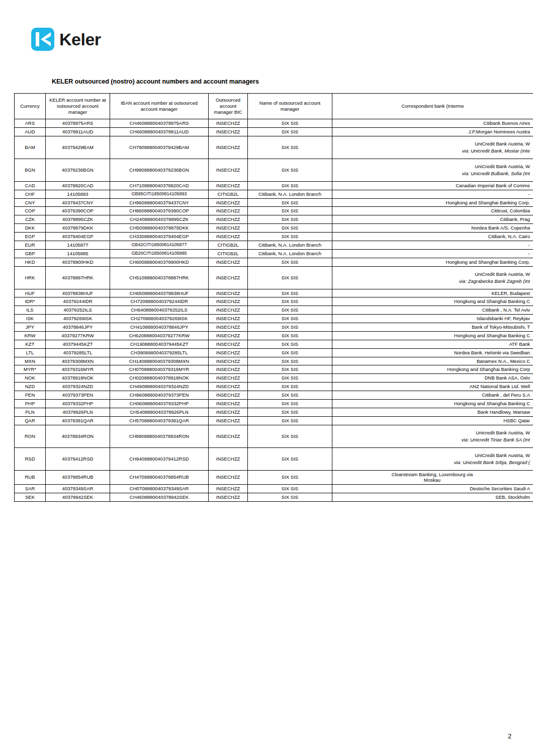Keler
KELER outsourced (nostro) account numbers and account managers
| Currency | KELER account number at outsourced account manager | IBAN account number at outsourced account manager | Outsourced account manager BIC | Name of outsourced account manager | Correspondent bank (Interme |
| --- | --- | --- | --- | --- | --- |
| ARS | 40378975ARS | CH4608880040378975ARS | INSECHZZ | SIX SIS | Citibank Buenos Aires |
| AUD | 40378811AUD | CH6608880040378811AUD | INSECHZZ | SIX SIS | J.P.Morgan Nominees Austra |
| BAM | 40379429BAM | CH7908880040379429BAM | INSECHZZ | SIX SIS | UniCredit Bank Austria, W via: Unicredit Bank, Mostar (Inte |
| BGN | 40379236BGN | CH9808880040379236BGN | INSECHZZ | SIX SIS | UniCredit Bank Austria, W via: Unicredit Bulbank, Sofia (Int |
| CAD | 40378820CAD | CH7108880040378820CAD | INSECHZZ | SIX SIS | Canadian Imperial Bank of Comme |
| CHF | 14105893 | GB95CITI18500814105893 | CITIGB2L | Citibank, N.A. London Branch | - |
| CNY | 40379437CNY | CH9608880040379437CNY | INSECHZZ | SIX SIS | Hongkong and Shanghai Banking Corp. |
| COP | 40379390COP | CH8608880040379390COP | INSECHZZ | SIX SIS | Cititrust, Colombia |
| CZK | 40378895CZK | CH2408880040378895CZK | INSECHZZ | SIX SIS | Citibank, Prag |
| DKK | 40378879DKK | CH5008880040378879DKK | INSECHZZ | SIX SIS | Nordea Bank A/S, Copenha |
| EGP | 40379404EGP | CH3308880040379404EGP | INSECHZZ | SIX SIS | Citibank, N.A. Cairo |
| EUR | 14105877 | GB42CITI18500814105877 | CITIGB2L | Citibank, N.A. London Branch | - |
| GBP | 14105885 | GB20CITI18500814105885 | CITIGB2L | Citibank, N.A. London Branch | - |
| HKD | 40378900HKD | CH6008880040378900HKD | INSECHZZ | SIX SIS | Hongkong and Shanghai Banking Corp. |
| HRK | 40378887HRK | CH5108880040378887HRK | INSECHZZ | SIX SIS | UniCredit Bank Austria, W via: Zagrabecka Bank Zagreb (Int |
| HUF | 40378838HUF | CH6508880040378838HUF | INSECHZZ | SIX SIS | KELER, Budapest |
| IDR* | 40379244IDR | CH7208880040379244IDR | INSECHZZ | SIX SIS | Hongkong and Shanghai Banking C |
| ILS | 40379252ILS | CH6408880040379252ILS | INSECHZZ | SIX SIS | Citibank , N.A. Tel Aviv |
| ISK | 40379269ISK | CH2708880040379269ISK | INSECHZZ | SIX SIS | Islandsbanki HF, Reykjav |
| JPY | 40378846JPY | CH4108880040378846JPY | INSECHZZ | SIX SIS | Bank of Tokyo-Mitsubishi, T |
| KRW | 40379277KRW | CH6208880040379277KRW | INSECHZZ | SIX SIS | Hongkong and Shanghai Banking C |
| KZT | 40379445KZT | CH1908880040379445KZT | INSECHZZ | SIX SIS | ATF Bank |
| LTL | 40379285LTL | CH3908880040379285LTL | INSECHZZ | SIX SIS | Nordea Bank, Helsinki via Swedban |
| MXN | 40379308MXN | CH1408880040379308MXN | INSECHZZ | SIX SIS | Banamex N.A., Mexico C |
| MYR* | 40379316MYR | CH0708880040379316MYR | INSECHZZ | SIX SIS | Hongkong and Shanghai Banking Corp |
| NOK | 40378918NOK | CH0208880040378918NOK | INSECHZZ | SIX SIS | DNB Bank ASA, Oslo |
| NZD | 40379324NZD | CH4908880040379324NZD | INSECHZZ | SIX SIS | ANZ National Bank Ltd. Well |
| PEN | 40379373PEN | CH9608880040379373PEN | INSECHZZ | SIX SIS | Citibank , del Peru S.A |
| PHP | 40379332PHP | CH0608880040379332PHP | INSECHZZ | SIX SIS | Hongkong and Shanghai Banking C |
| PLN | 40378926PLN | CH5408880040378926PLN | INSECHZZ | SIX SIS | Bank Handlowy, Warsaw |
| QAR | 40379381QAR | CH5708880040379381QAR | INSECHZZ | SIX SIS | HSBC Qatar |
| RON | 40378934RON | CH8908880040378934RON | INSECHZZ | SIX SIS | Unicredit Bank Austria, W via: Unicredit Tiriac Bank SA (Int |
| RSD | 40379412RSD | CH9408880040379412RSD | INSECHZZ | SIX SIS | UniCredit Bank Austria, W via: Unicredit Bank Srbja, Beograd ( |
| RUB | 40378854RUB | CH4708880040378854RUB | INSECHZZ | SIX SIS | Clearstream Banking, Luxembourg via Moskau |
| SAR | 40379349SAR | CH0708880040379349SAR | INSECHZZ | SIX SIS | Deutsche Securities Saudi A |
| SEK | 40378942SEK | CH4608880040378942SEK | INSECHZZ | SIX SIS | SEB, Stockholm |
2